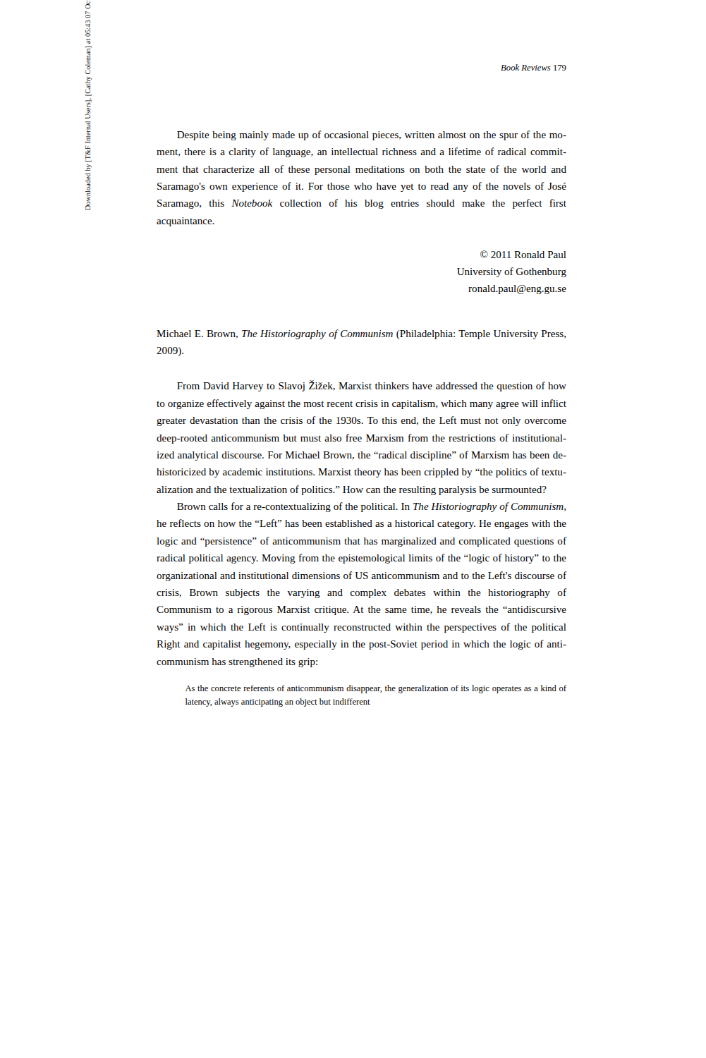Downloaded by [T&F Internal Users], [Cathy Coleman] at 05:43 07 October 2011
Book Reviews 179
Despite being mainly made up of occasional pieces, written almost on the spur of the moment, there is a clarity of language, an intellectual richness and a lifetime of radical commitment that characterize all of these personal meditations on both the state of the world and Saramago's own experience of it. For those who have yet to read any of the novels of José Saramago, this Notebook collection of his blog entries should make the perfect first acquaintance.
© 2011 Ronald Paul
University of Gothenburg
ronald.paul@eng.gu.se
Michael E. Brown, The Historiography of Communism (Philadelphia: Temple University Press, 2009).
From David Harvey to Slavoj Žižek, Marxist thinkers have addressed the question of how to organize effectively against the most recent crisis in capitalism, which many agree will inflict greater devastation than the crisis of the 1930s. To this end, the Left must not only overcome deep-rooted anticommunism but must also free Marxism from the restrictions of institutionalized analytical discourse. For Michael Brown, the “radical discipline” of Marxism has been de-historicized by academic institutions. Marxist theory has been crippled by “the politics of textualization and the textualization of politics.” How can the resulting paralysis be surmounted?
Brown calls for a re-contextualizing of the political. In The Historiography of Communism, he reflects on how the “Left” has been established as a historical category. He engages with the logic and “persistence” of anticommunism that has marginalized and complicated questions of radical political agency. Moving from the epistemological limits of the “logic of history” to the organizational and institutional dimensions of US anticommunism and to the Left's discourse of crisis, Brown subjects the varying and complex debates within the historiography of Communism to a rigorous Marxist critique. At the same time, he reveals the “antidiscursive ways” in which the Left is continually reconstructed within the perspectives of the political Right and capitalist hegemony, especially in the post-Soviet period in which the logic of anticommunism has strengthened its grip:
As the concrete referents of anticommunism disappear, the generalization of its logic operates as a kind of latency, always anticipating an object but indifferent